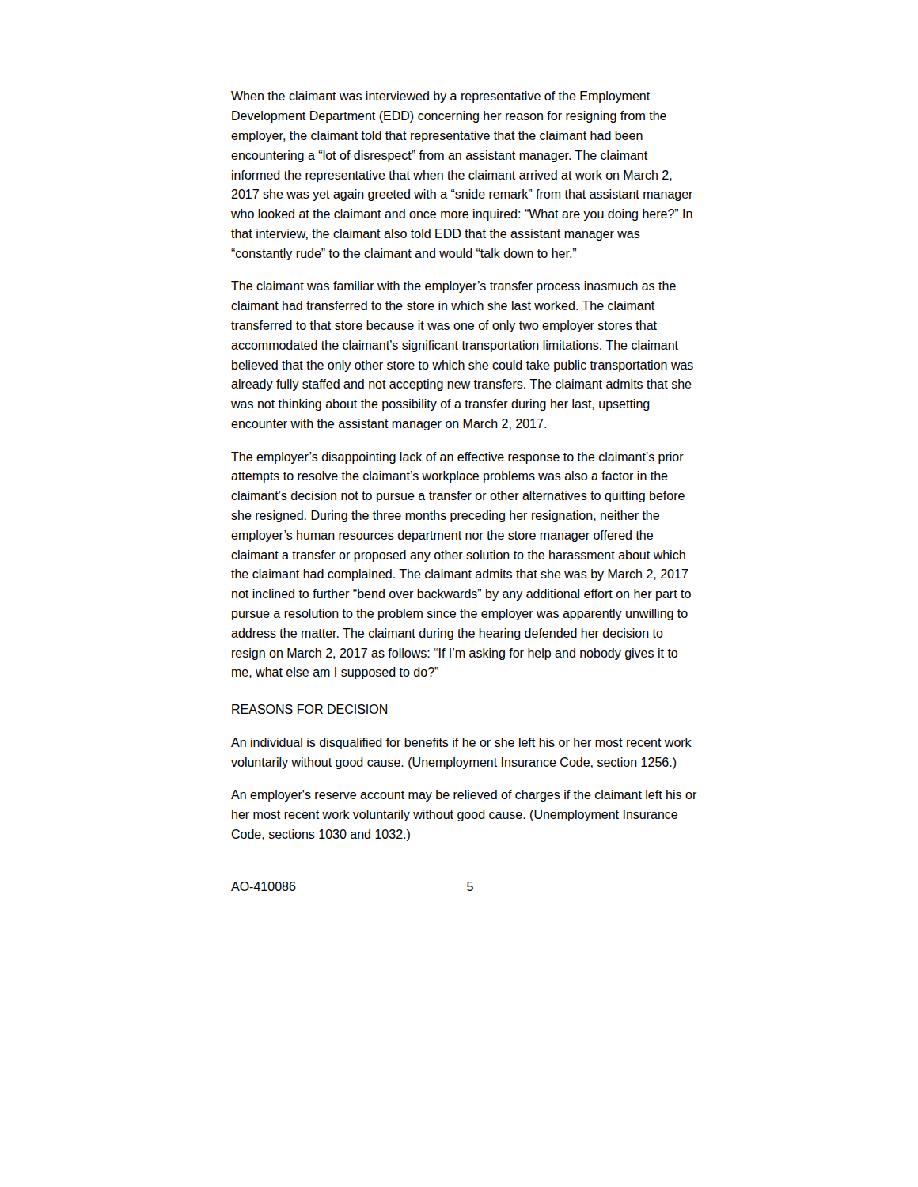When the claimant was interviewed by a representative of the Employment Development Department (EDD) concerning her reason for resigning from the employer, the claimant told that representative that the claimant had been encountering a “lot of disrespect” from an assistant manager. The claimant informed the representative that when the claimant arrived at work on March 2, 2017 she was yet again greeted with a “snide remark” from that assistant manager who looked at the claimant and once more inquired: “What are you doing here?” In that interview, the claimant also told EDD that the assistant manager was “constantly rude” to the claimant and would “talk down to her.”
The claimant was familiar with the employer’s transfer process inasmuch as the claimant had transferred to the store in which she last worked. The claimant transferred to that store because it was one of only two employer stores that accommodated the claimant’s significant transportation limitations. The claimant believed that the only other store to which she could take public transportation was already fully staffed and not accepting new transfers. The claimant admits that she was not thinking about the possibility of a transfer during her last, upsetting encounter with the assistant manager on March 2, 2017.
The employer’s disappointing lack of an effective response to the claimant’s prior attempts to resolve the claimant’s workplace problems was also a factor in the claimant’s decision not to pursue a transfer or other alternatives to quitting before she resigned. During the three months preceding her resignation, neither the employer’s human resources department nor the store manager offered the claimant a transfer or proposed any other solution to the harassment about which the claimant had complained. The claimant admits that she was by March 2, 2017 not inclined to further “bend over backwards” by any additional effort on her part to pursue a resolution to the problem since the employer was apparently unwilling to address the matter. The claimant during the hearing defended her decision to resign on March 2, 2017 as follows: “If I’m asking for help and nobody gives it to me, what else am I supposed to do?”
REASONS FOR DECISION
An individual is disqualified for benefits if he or she left his or her most recent work voluntarily without good cause. (Unemployment Insurance Code, section 1256.)
An employer's reserve account may be relieved of charges if the claimant left his or her most recent work voluntarily without good cause. (Unemployment Insurance Code, sections 1030 and 1032.)
AO-410086 5